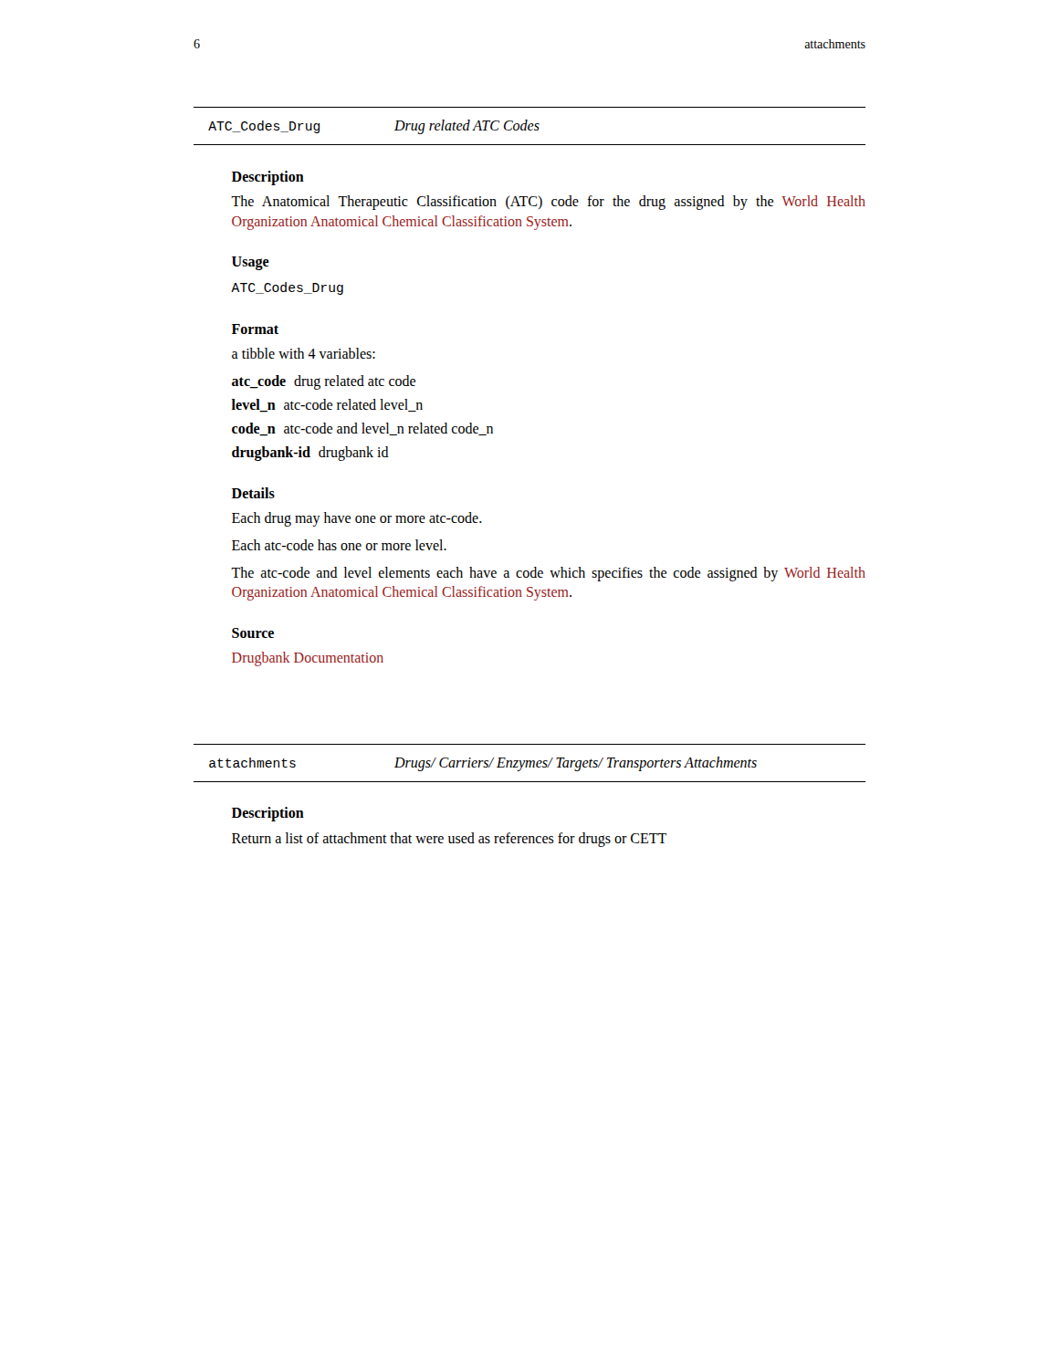6 attachments
ATC_Codes_Drug Drug related ATC Codes
Description
The Anatomical Therapeutic Classification (ATC) code for the drug assigned by the World Health Organization Anatomical Chemical Classification System.
Usage
ATC_Codes_Drug
Format
a tibble with 4 variables:
atc_code
drug related atc code
level_n
atc-code related level_n
code_n
atc-code and level_n related code_n
drugbank-id
drugbank id
Details
Each drug may have one or more atc-code.
Each atc-code has one or more level.
The atc-code and level elements each have a code which specifies the code assigned by World Health Organization Anatomical Chemical Classification System.
Source
Drugbank Documentation
attachments Drugs/ Carriers/ Enzymes/ Targets/ Transporters Attachments
Description
Return a list of attachment that were used as references for drugs or CETT